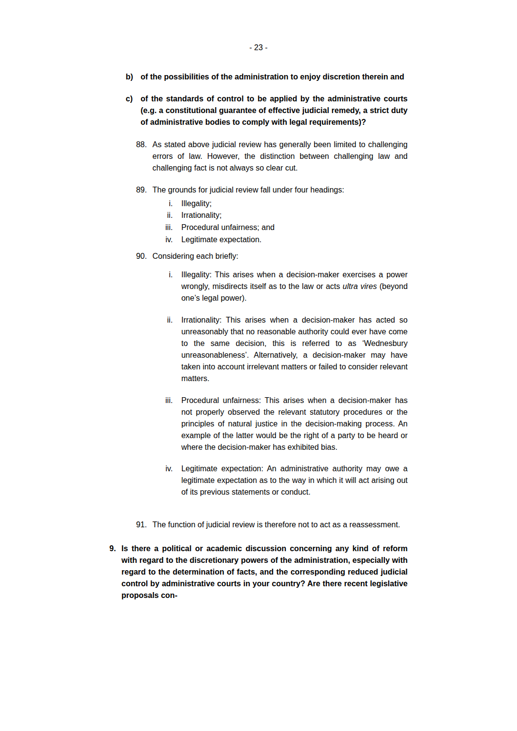- 23 -
b)
of the possibilities of the administration to enjoy discretion therein and
c)
of the standards of control to be applied by the administrative courts (e.g. a constitutional guarantee of effective judicial remedy, a strict duty of administrative bodies to comply with legal requirements)?
88.
As stated above judicial review has generally been limited to challenging errors of law. However, the distinction between challenging law and challenging fact is not always so clear cut.
89.
The grounds for judicial review fall under four headings:
i. Illegality;
ii. Irrationality;
iii. Procedural unfairness; and
iv. Legitimate expectation.
90.
Considering each briefly:
i. Illegality: This arises when a decision-maker exercises a power wrongly, misdirects itself as to the law or acts ultra vires (beyond one’s legal power).
ii. Irrationality: This arises when a decision-maker has acted so unreasonably that no reasonable authority could ever have come to the same decision, this is referred to as ‘Wednesbury unreasonableness’. Alternatively, a decision-maker may have taken into account irrelevant matters or failed to consider relevant matters.
iii. Procedural unfairness: This arises when a decision-maker has not properly observed the relevant statutory procedures or the principles of natural justice in the decision-making process. An example of the latter would be the right of a party to be heard or where the decision-maker has exhibited bias.
iv. Legitimate expectation: An administrative authority may owe a legitimate expectation as to the way in which it will act arising out of its previous statements or conduct.
91.
The function of judicial review is therefore not to act as a reassessment.
9.
Is there a political or academic discussion concerning any kind of reform with regard to the discretionary powers of the administration, especially with regard to the determination of facts, and the corresponding reduced judicial control by administrative courts in your country? Are there recent legislative proposals con-